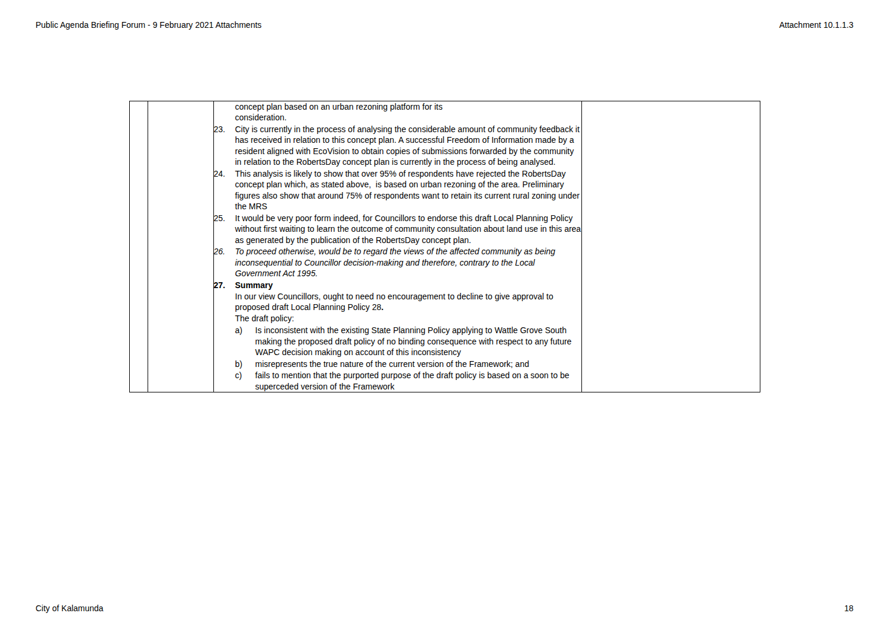Public Agenda Briefing Forum - 9 February 2021 Attachments
Attachment 10.1.1.3
| | | concept plan based on an urban rezoning platform for its consideration. 23. City is currently in the process of analysing the considerable amount of community feedback it has received in relation to this concept plan. A successful Freedom of Information made by a resident aligned with EcoVision to obtain copies of submissions forwarded by the community in relation to the RobertsDay concept plan is currently in the process of being analysed. 24. This analysis is likely to show that over 95% of respondents have rejected the RobertsDay concept plan which, as stated above, is based on urban rezoning of the area. Preliminary figures also show that around 75% of respondents want to retain its current rural zoning under the MRS 25. It would be very poor form indeed, for Councillors to endorse this draft Local Planning Policy without first waiting to learn the outcome of community consultation about land use in this area as generated by the publication of the RobertsDay concept plan. 26. To proceed otherwise, would be to regard the views of the affected community as being inconsequential to Councillor decision-making and therefore, contrary to the Local Government Act 1995. 27. Summary In our view Councillors, ought to need no encouragement to decline to give approval to proposed draft Local Planning Policy 28 . The draft policy: a) Is inconsistent with the existing State Planning Policy applying to Wattle Grove South making the proposed draft policy of no binding consequence with respect to any future WAPC decision making on account of this inconsistency b) misrepresents the true nature of the current version of the Framework; and c) fails to mention that the purported purpose of the draft policy is based on a soon to be superceded version of the Framework | |
City of Kalamunda
18